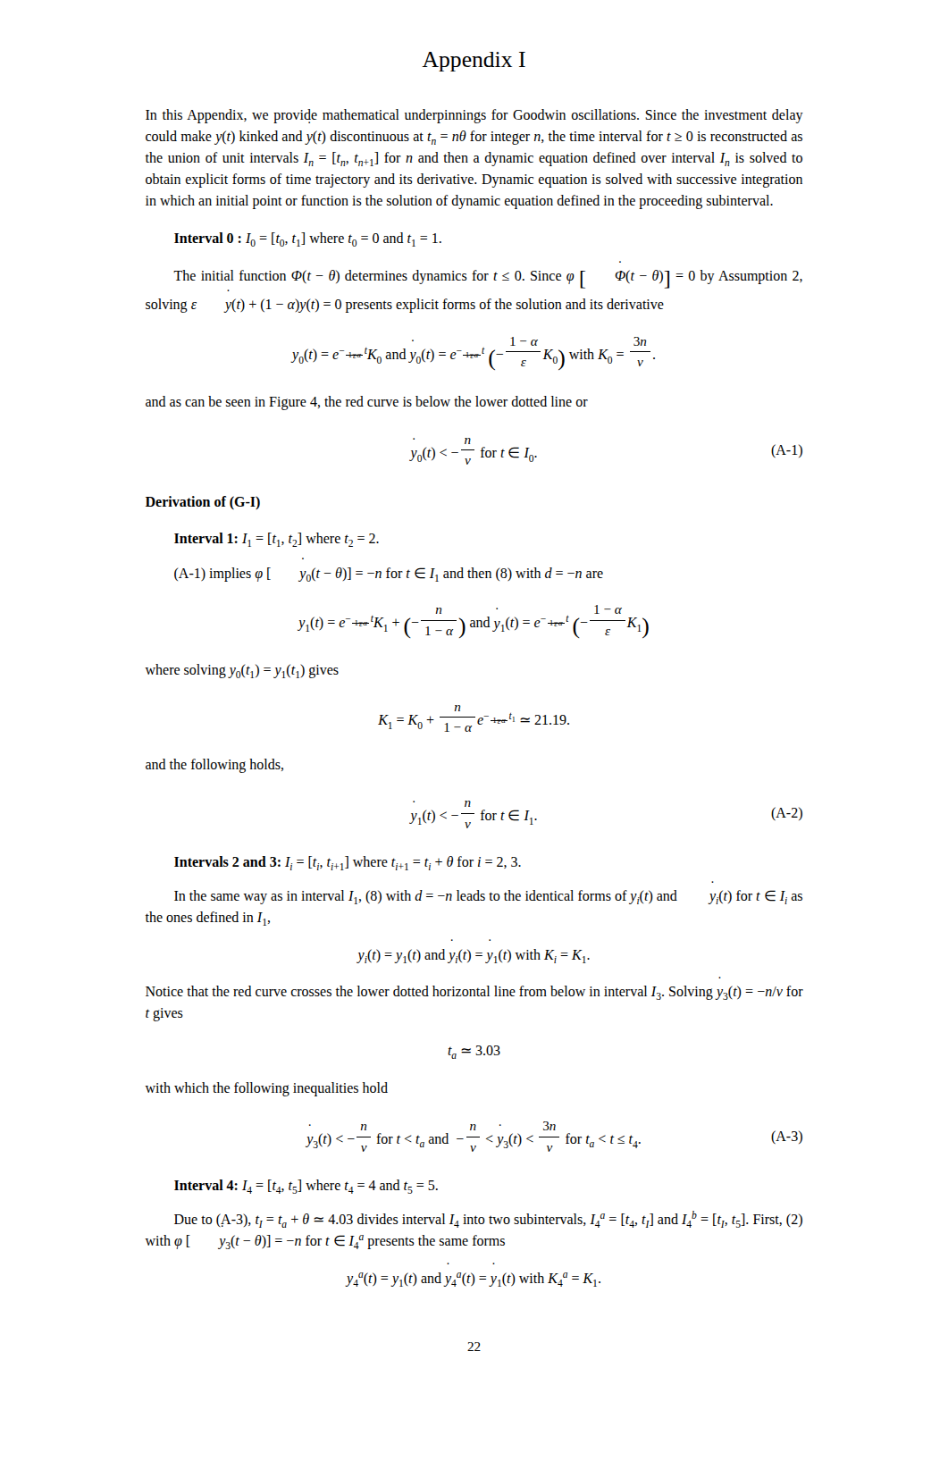Appendix I
In this Appendix, we provide mathematical underpinnings for Goodwin oscillations. Since the investment delay could make y(t) kinked and y(t) discontinuous at tn = nθ for integer n, the time interval for t ≥ 0 is reconstructed as the union of unit intervals In = [tn, tn+1] for n and then a dynamic equation defined over interval In is solved to obtain explicit forms of time trajectory and its derivative. Dynamic equation is solved with successive integration in which an initial point or function is the solution of dynamic equation defined in the proceeding subinterval.
Interval 0 : I0 = [t0, t1] where t0 = 0 and t1 = 1.
The initial function Φ(t − θ) determines dynamics for t ≤ 0. Since φ [Φ(t − θ)] = 0 by Assumption 2, solving εy(t) + (1 − α)y(t) = 0 presents explicit forms of the solution and its derivative
y0(t) = e−1−α ε tK0 and y0(t) = e−1−α ε t (−1 − α ε K0) with K0 = 3n ν.
and as can be seen in Figure 4, the red curve is below the lower dotted line or
y0(t) < −nν for t ∈ I0. (A-1)
Derivation of (G-I)
Interval 1: I1 = [t1, t2] where t2 = 2.
(A-1) implies φ [y0(t − θ)] = −n for t ∈ I1 and then (8) with d = −n are
y1(t) = e−1−α ε tK1 + (−n 1 − α) and y1(t) = e−1−α ε t (−1 − α ε K1)
where solving y0(t1) = y1(t1) gives
K1 = K0 + n 1 − α e−1−α ε t1 ≃ 21.19.
and the following holds,
y1(t) < −nν for t ∈ I1. (A-2)
Intervals 2 and 3: Ii = [ti, ti+1] where ti+1 = ti + θ for i = 2, 3.
In the same way as in interval I1, (8) with d = −n leads to the identical forms of yi(t) and yi(t) for t ∈ Ii as the ones defined in I1,
yi(t) = y1(t) and yi(t) = y1(t) with Ki = K1.
Notice that the red curve crosses the lower dotted horizontal line from below in interval I3. Solving y3(t) = −n/ν for t gives
ta ≃ 3.03
with which the following inequalities hold
y3(t) < −nν for t < ta and −nν < y3(t) < 3n ν for ta < t ≤ t4. (A-3)
Interval 4: I4 = [t4, t5] where t4 = 4 and t5 = 5.
Due to (A-3), tI = ta + θ ≃ 4.03 divides interval I4 into two subintervals, I4a = [t4, tI] and I4b = [tI, t5]. First, (2) with φ [y3(t − θ)] = −n for t ∈ I4a presents the same forms
y4a(t) = y1(t) and y4a(t) = y1(t) with K4a = K1.
22